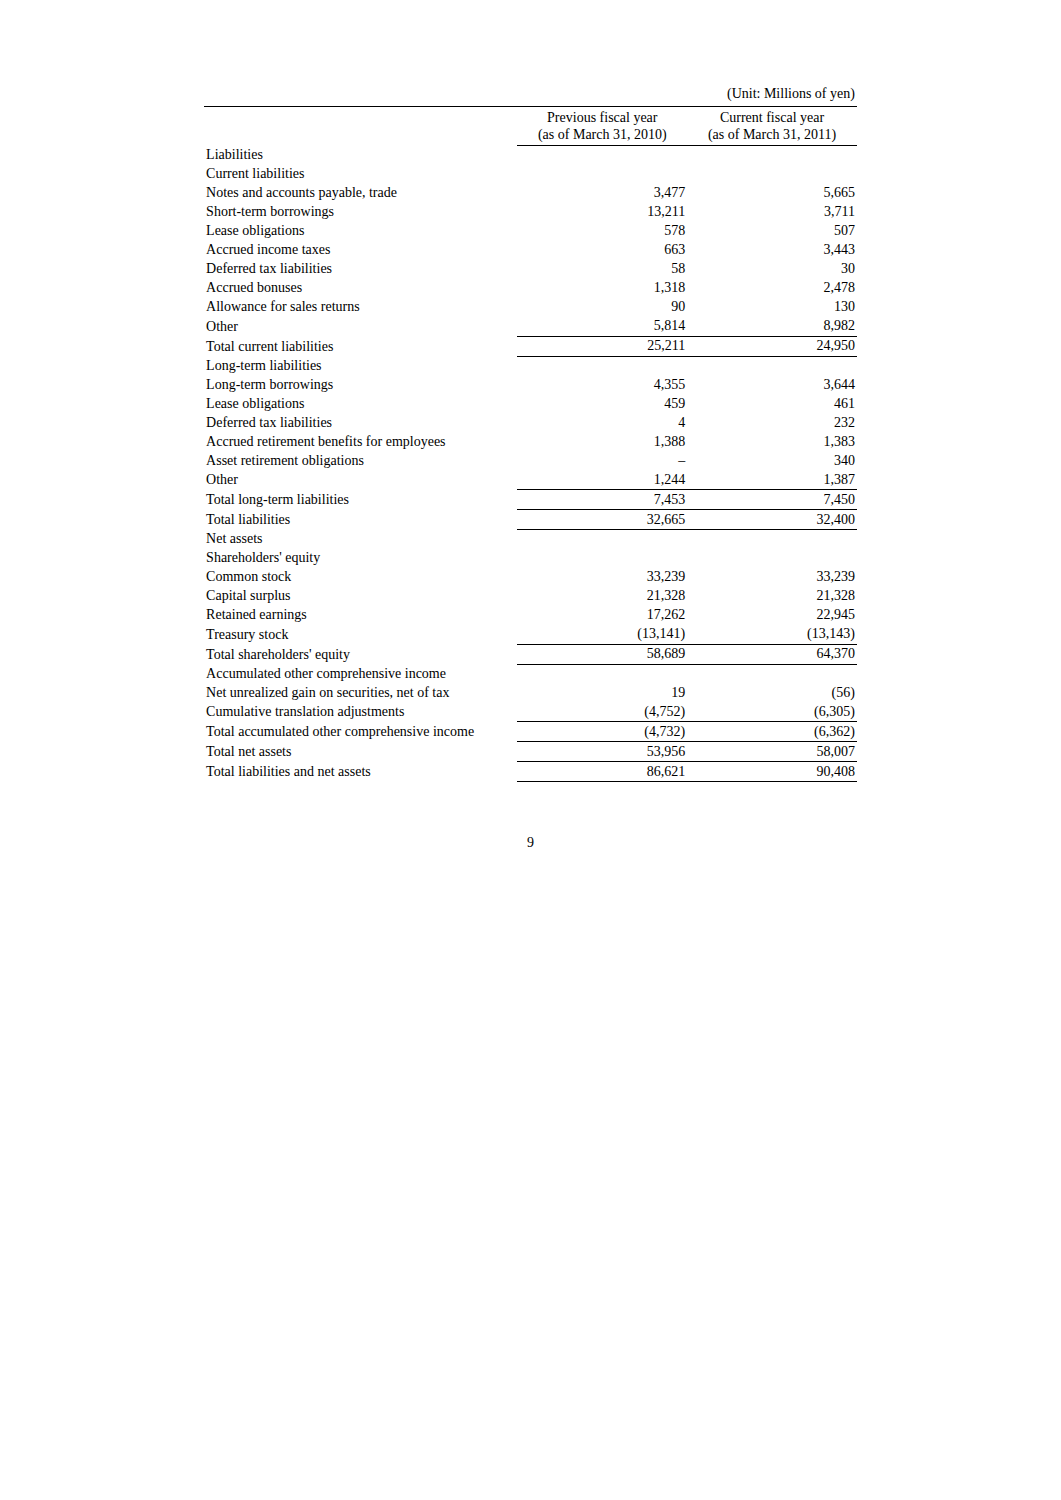(Unit: Millions of yen)
| | Previous fiscal year (as of March 31, 2010) | Current fiscal year (as of March 31, 2011) |
| --- | --- | --- |
| Liabilities | | |
| Current liabilities | | |
| Notes and accounts payable, trade | 3,477 | 5,665 |
| Short-term borrowings | 13,211 | 3,711 |
| Lease obligations | 578 | 507 |
| Accrued income taxes | 663 | 3,443 |
| Deferred tax liabilities | 58 | 30 |
| Accrued bonuses | 1,318 | 2,478 |
| Allowance for sales returns | 90 | 130 |
| Other | 5,814 | 8,982 |
| Total current liabilities | 25,211 | 24,950 |
| Long-term liabilities | | |
| Long-term borrowings | 4,355 | 3,644 |
| Lease obligations | 459 | 461 |
| Deferred tax liabilities | 4 | 232 |
| Accrued retirement benefits for employees | 1,388 | 1,383 |
| Asset retirement obligations | – | 340 |
| Other | 1,244 | 1,387 |
| Total long-term liabilities | 7,453 | 7,450 |
| Total liabilities | 32,665 | 32,400 |
| Net assets | | |
| Shareholders' equity | | |
| Common stock | 33,239 | 33,239 |
| Capital surplus | 21,328 | 21,328 |
| Retained earnings | 17,262 | 22,945 |
| Treasury stock | (13,141) | (13,143) |
| Total shareholders' equity | 58,689 | 64,370 |
| Accumulated other comprehensive income | | |
| Net unrealized gain on securities, net of tax | 19 | (56) |
| Cumulative translation adjustments | (4,752) | (6,305) |
| Total accumulated other comprehensive income | (4,732) | (6,362) |
| Total net assets | 53,956 | 58,007 |
| Total liabilities and net assets | 86,621 | 90,408 |
9